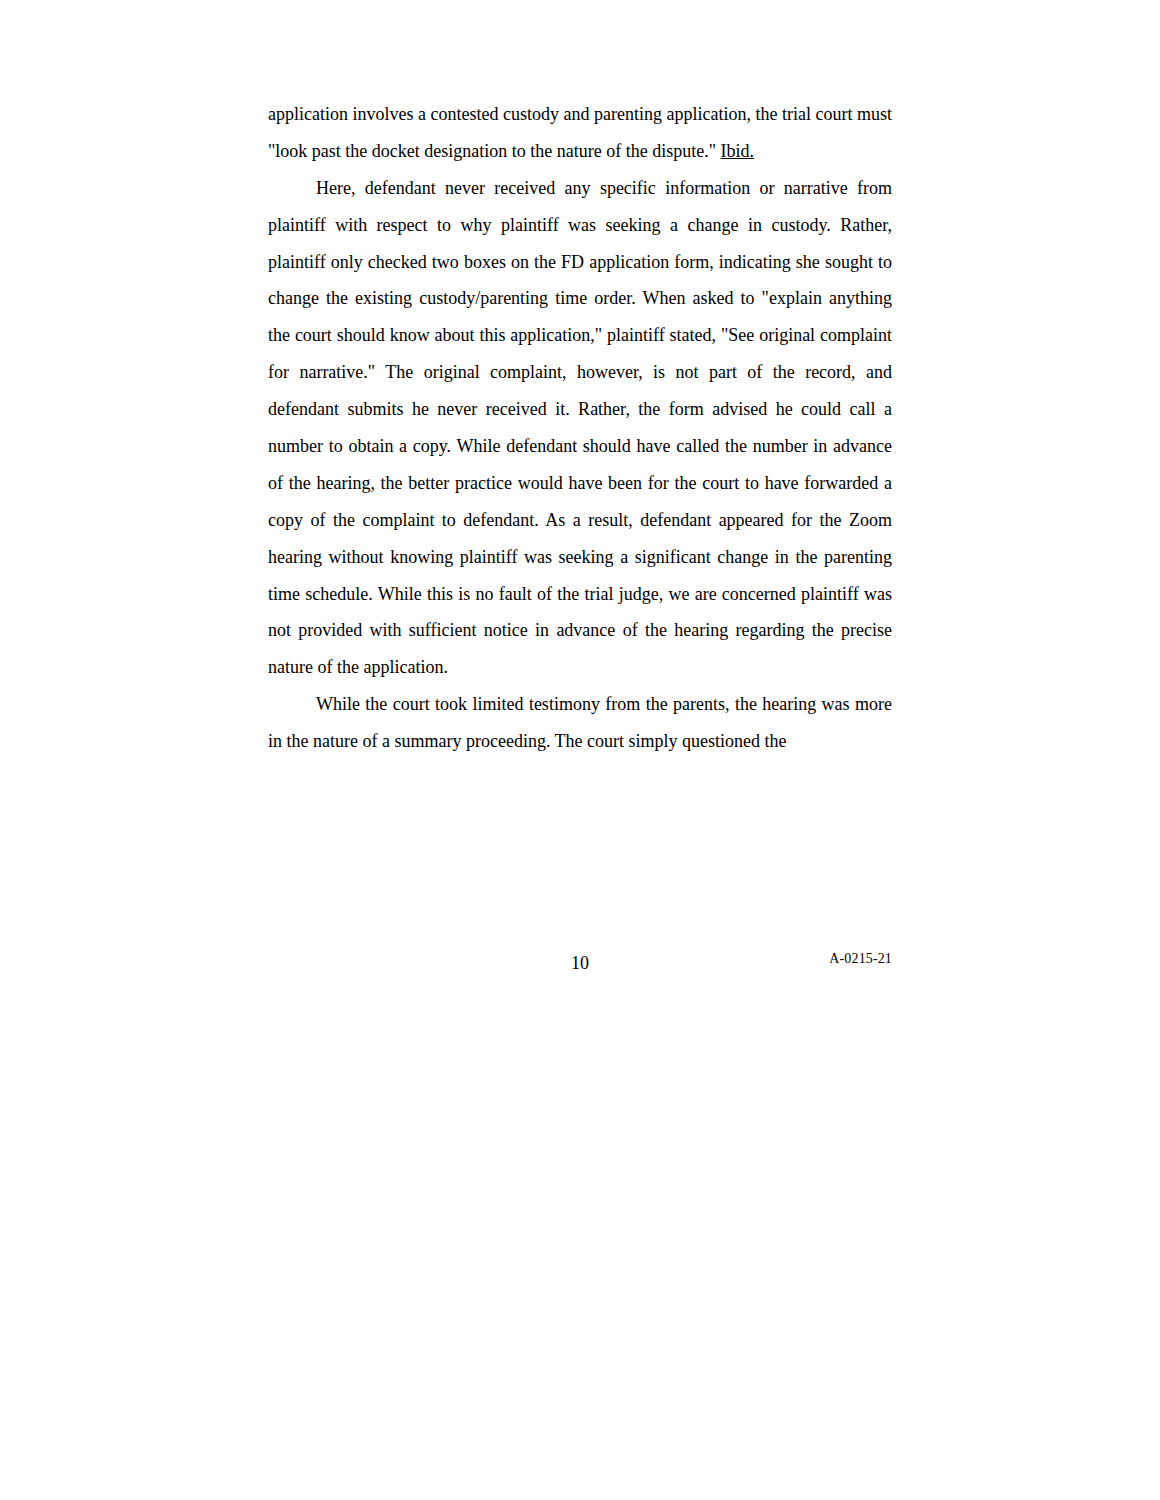application involves a contested custody and parenting application, the trial court must "look past the docket designation to the nature of the dispute." Ibid.
Here, defendant never received any specific information or narrative from plaintiff with respect to why plaintiff was seeking a change in custody. Rather, plaintiff only checked two boxes on the FD application form, indicating she sought to change the existing custody/parenting time order. When asked to "explain anything the court should know about this application," plaintiff stated, "See original complaint for narrative." The original complaint, however, is not part of the record, and defendant submits he never received it. Rather, the form advised he could call a number to obtain a copy. While defendant should have called the number in advance of the hearing, the better practice would have been for the court to have forwarded a copy of the complaint to defendant. As a result, defendant appeared for the Zoom hearing without knowing plaintiff was seeking a significant change in the parenting time schedule. While this is no fault of the trial judge, we are concerned plaintiff was not provided with sufficient notice in advance of the hearing regarding the precise nature of the application.
While the court took limited testimony from the parents, the hearing was more in the nature of a summary proceeding. The court simply questioned the
10
A-0215-21